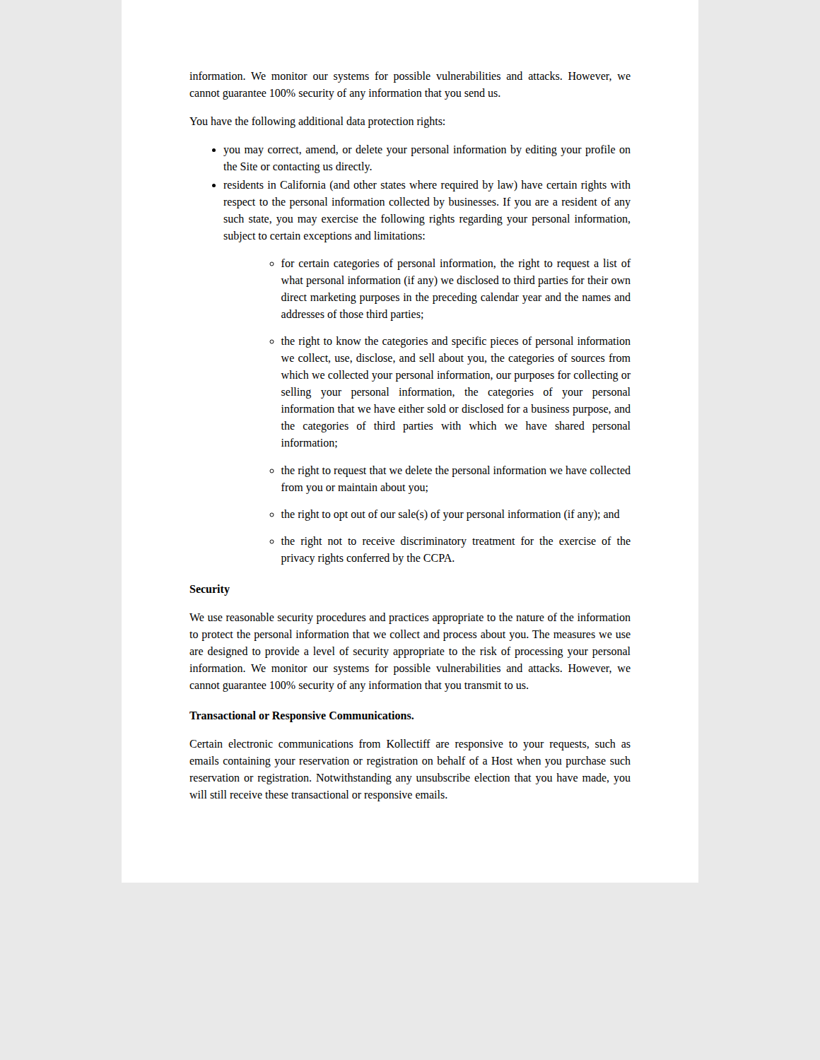information. We monitor our systems for possible vulnerabilities and attacks. However, we cannot guarantee 100% security of any information that you send us.
You have the following additional data protection rights:
you may correct, amend, or delete your personal information by editing your profile on the Site or contacting us directly.
residents in California (and other states where required by law) have certain rights with respect to the personal information collected by businesses. If you are a resident of any such state, you may exercise the following rights regarding your personal information, subject to certain exceptions and limitations:
for certain categories of personal information, the right to request a list of what personal information (if any) we disclosed to third parties for their own direct marketing purposes in the preceding calendar year and the names and addresses of those third parties;
the right to know the categories and specific pieces of personal information we collect, use, disclose, and sell about you, the categories of sources from which we collected your personal information, our purposes for collecting or selling your personal information, the categories of your personal information that we have either sold or disclosed for a business purpose, and the categories of third parties with which we have shared personal information;
the right to request that we delete the personal information we have collected from you or maintain about you;
the right to opt out of our sale(s) of your personal information (if any); and
the right not to receive discriminatory treatment for the exercise of the privacy rights conferred by the CCPA.
Security
We use reasonable security procedures and practices appropriate to the nature of the information to protect the personal information that we collect and process about you. The measures we use are designed to provide a level of security appropriate to the risk of processing your personal information. We monitor our systems for possible vulnerabilities and attacks. However, we cannot guarantee 100% security of any information that you transmit to us.
Transactional or Responsive Communications.
Certain electronic communications from Kollectiff are responsive to your requests, such as emails containing your reservation or registration on behalf of a Host when you purchase such reservation or registration. Notwithstanding any unsubscribe election that you have made, you will still receive these transactional or responsive emails.